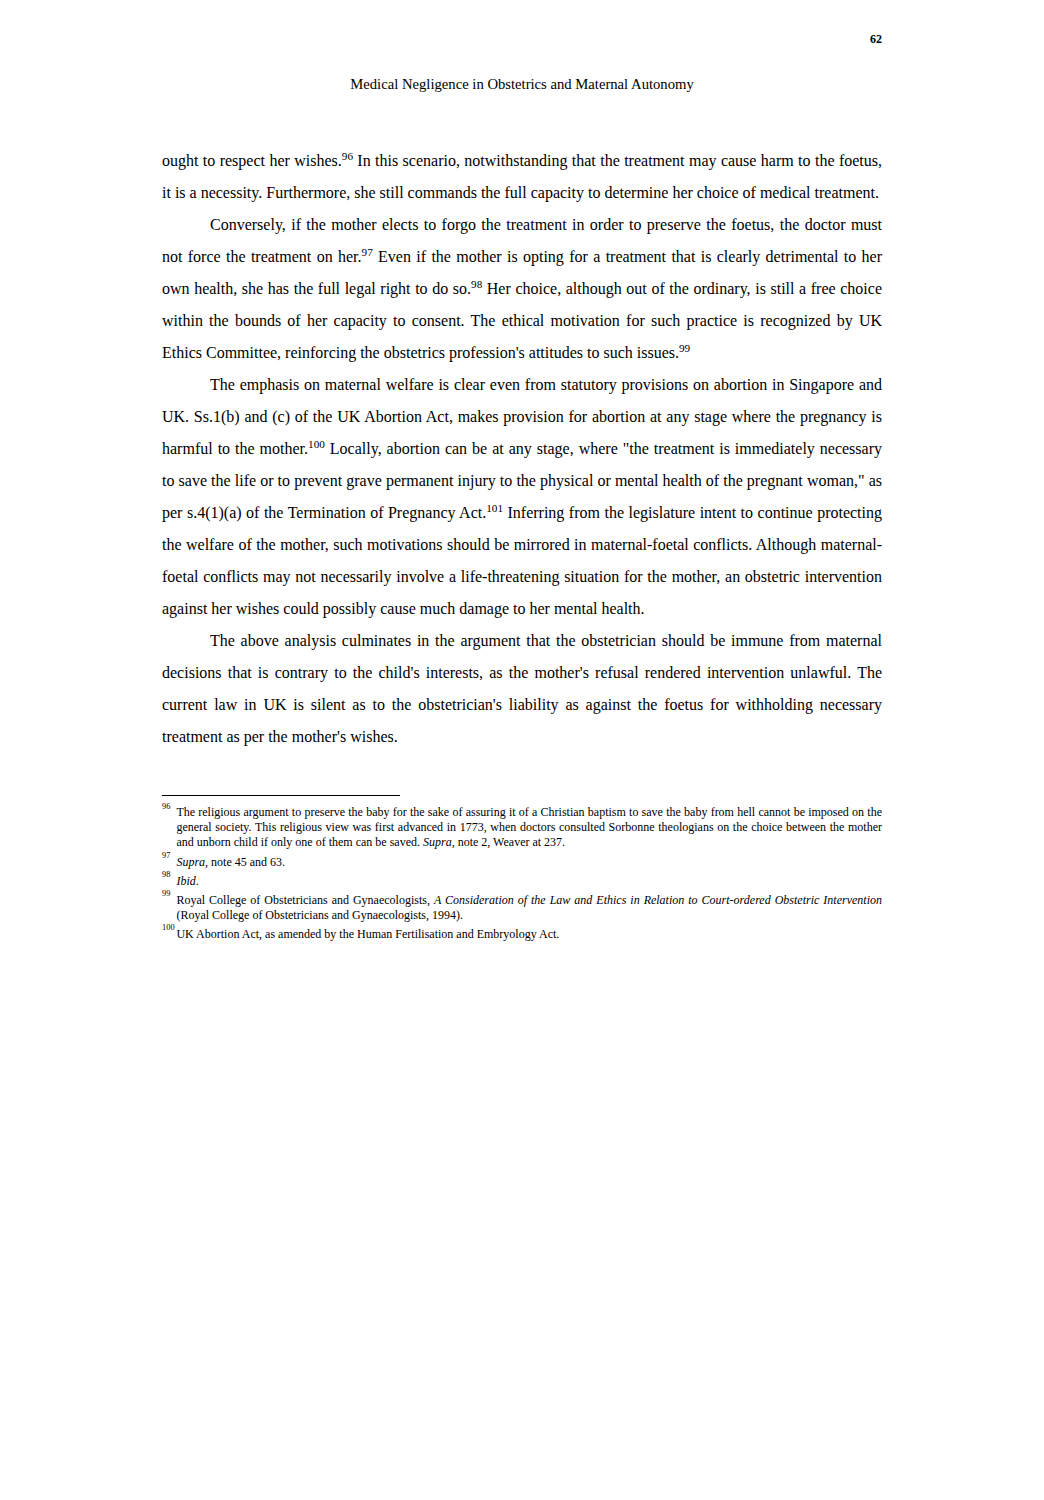62
Medical Negligence in Obstetrics and Maternal Autonomy
ought to respect her wishes.96 In this scenario, notwithstanding that the treatment may cause harm to the foetus, it is a necessity. Furthermore, she still commands the full capacity to determine her choice of medical treatment.
Conversely, if the mother elects to forgo the treatment in order to preserve the foetus, the doctor must not force the treatment on her.97 Even if the mother is opting for a treatment that is clearly detrimental to her own health, she has the full legal right to do so.98 Her choice, although out of the ordinary, is still a free choice within the bounds of her capacity to consent. The ethical motivation for such practice is recognized by UK Ethics Committee, reinforcing the obstetrics profession's attitudes to such issues.99
The emphasis on maternal welfare is clear even from statutory provisions on abortion in Singapore and UK. Ss.1(b) and (c) of the UK Abortion Act, makes provision for abortion at any stage where the pregnancy is harmful to the mother.100 Locally, abortion can be at any stage, where "the treatment is immediately necessary to save the life or to prevent grave permanent injury to the physical or mental health of the pregnant woman," as per s.4(1)(a) of the Termination of Pregnancy Act.101 Inferring from the legislature intent to continue protecting the welfare of the mother, such motivations should be mirrored in maternal-foetal conflicts. Although maternal-foetal conflicts may not necessarily involve a life-threatening situation for the mother, an obstetric intervention against her wishes could possibly cause much damage to her mental health.
The above analysis culminates in the argument that the obstetrician should be immune from maternal decisions that is contrary to the child's interests, as the mother's refusal rendered intervention unlawful. The current law in UK is silent as to the obstetrician's liability as against the foetus for withholding necessary treatment as per the mother's wishes.
96 The religious argument to preserve the baby for the sake of assuring it of a Christian baptism to save the baby from hell cannot be imposed on the general society. This religious view was first advanced in 1773, when doctors consulted Sorbonne theologians on the choice between the mother and unborn child if only one of them can be saved. Supra, note 2, Weaver at 237.
97 Supra, note 45 and 63.
98 Ibid.
99 Royal College of Obstetricians and Gynaecologists, A Consideration of the Law and Ethics in Relation to Court-ordered Obstetric Intervention (Royal College of Obstetricians and Gynaecologists, 1994).
100 UK Abortion Act, as amended by the Human Fertilisation and Embryology Act.